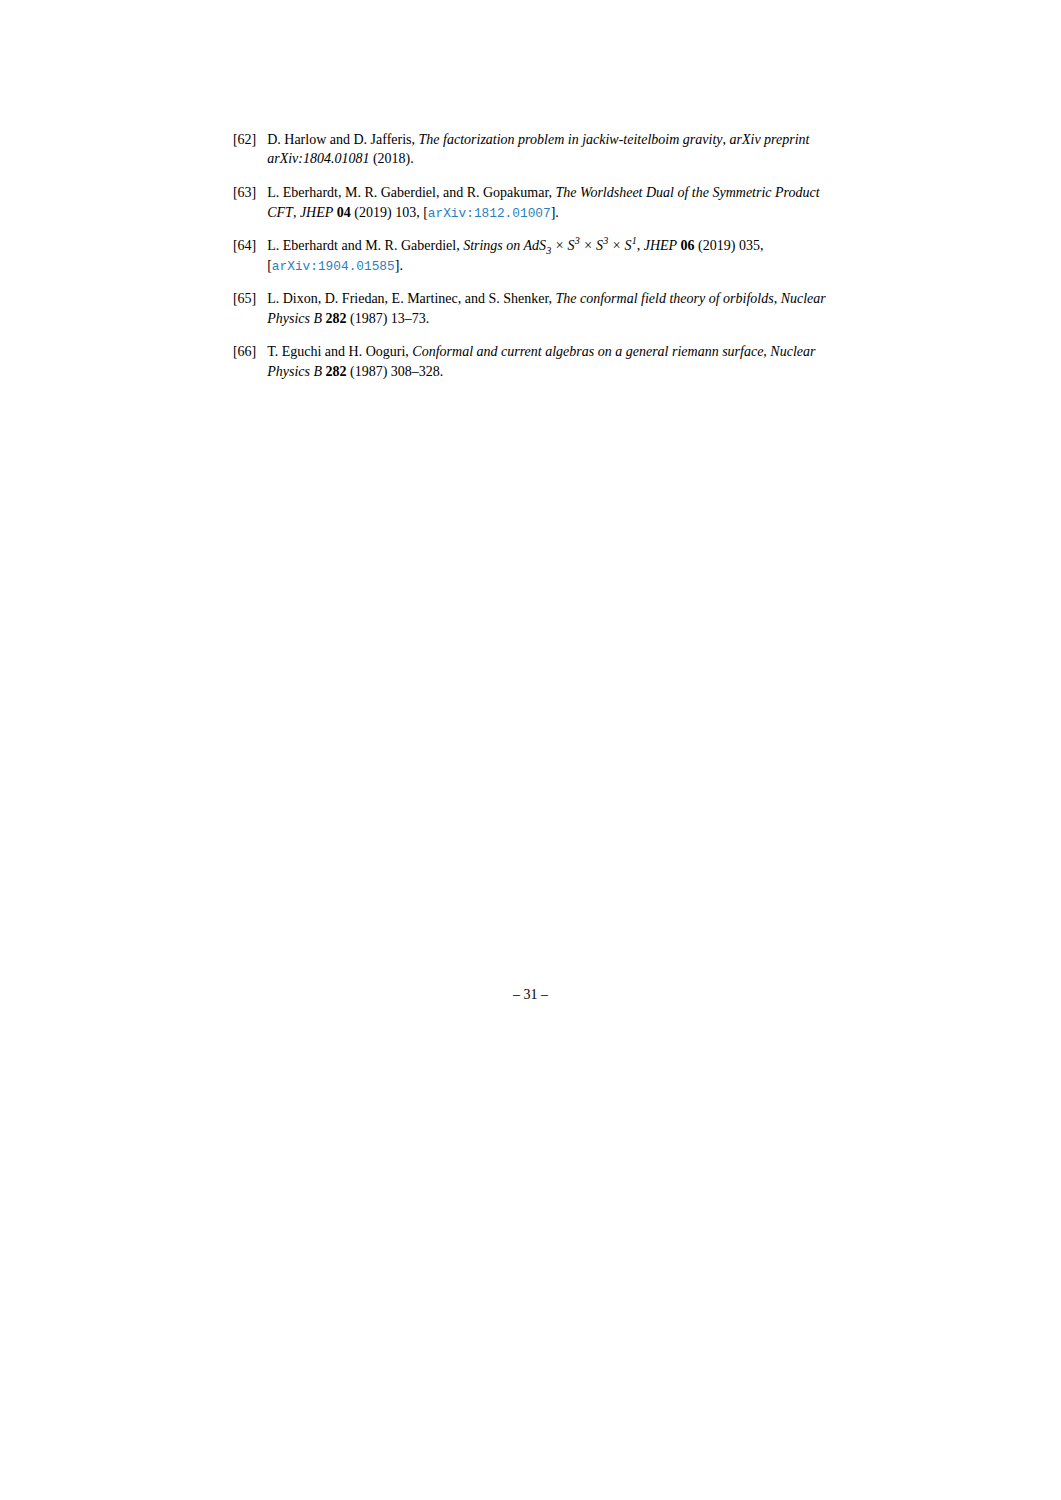[62] D. Harlow and D. Jafferis, The factorization problem in jackiw-teitelboim gravity, arXiv preprint arXiv:1804.01081 (2018).
[63] L. Eberhardt, M. R. Gaberdiel, and R. Gopakumar, The Worldsheet Dual of the Symmetric Product CFT, JHEP 04 (2019) 103, [arXiv:1812.01007].
[64] L. Eberhardt and M. R. Gaberdiel, Strings on AdS3 × S3 × S3 × S1, JHEP 06 (2019) 035, [arXiv:1904.01585].
[65] L. Dixon, D. Friedan, E. Martinec, and S. Shenker, The conformal field theory of orbifolds, Nuclear Physics B 282 (1987) 13–73.
[66] T. Eguchi and H. Ooguri, Conformal and current algebras on a general riemann surface, Nuclear Physics B 282 (1987) 308–328.
– 31 –